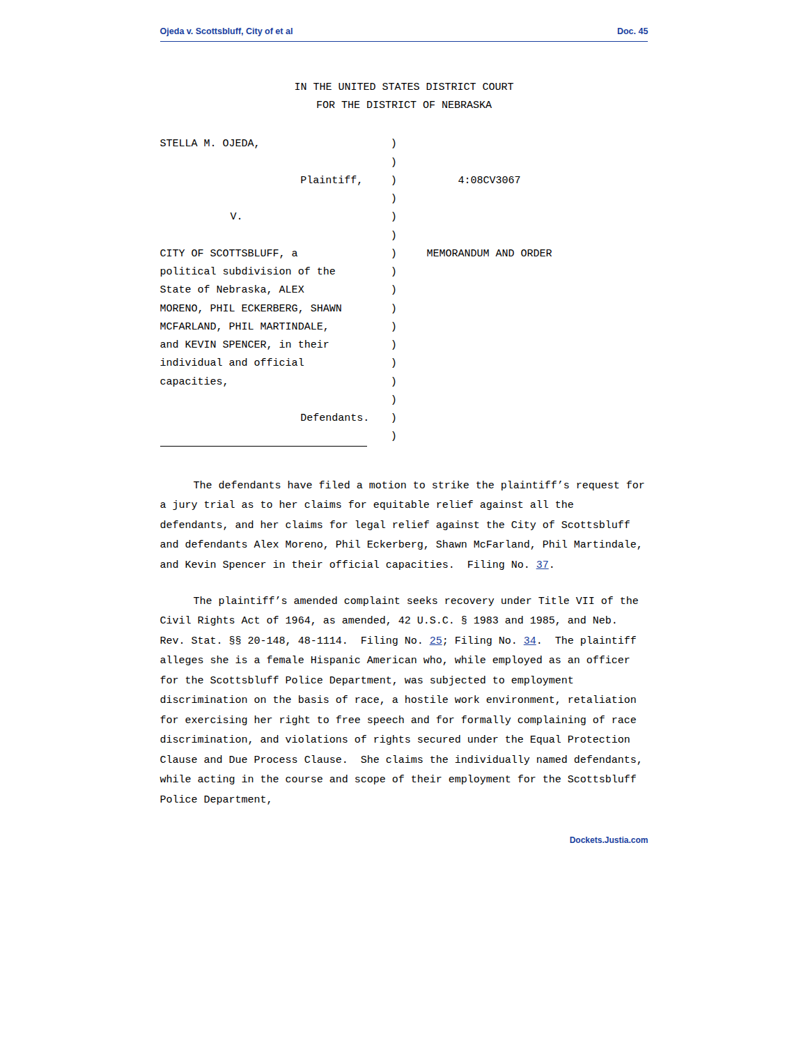Ojeda v. Scottsbluff, City of et al Doc. 45
IN THE UNITED STATES DISTRICT COURT FOR THE DISTRICT OF NEBRASKA
| STELLA M. OJEDA, | ) | |
| | ) | |
| Plaintiff, | ) | 4:08CV3067 |
| | ) | |
| V. | ) | |
| | ) | |
| CITY OF SCOTTSBLUFF, a | ) | MEMORANDUM AND ORDER |
| political subdivision of the | ) | |
| State of Nebraska, ALEX | ) | |
| MORENO, PHIL ECKERBERG, SHAWN | ) | |
| MCFARLAND, PHIL MARTINDALE, | ) | |
| and KEVIN SPENCER, in their | ) | |
| individual and official | ) | |
| capacities, | ) | |
| | ) | |
| Defendants. | ) | |
| | ) | |
The defendants have filed a motion to strike the plaintiff’s request for a jury trial as to her claims for equitable relief against all the defendants, and her claims for legal relief against the City of Scottsbluff and defendants Alex Moreno, Phil Eckerberg, Shawn McFarland, Phil Martindale, and Kevin Spencer in their official capacities. Filing No. 37.
The plaintiff’s amended complaint seeks recovery under Title VII of the Civil Rights Act of 1964, as amended, 42 U.S.C. § 1983 and 1985, and Neb. Rev. Stat. §§ 20‑148, 48‑1114. Filing No. 25; Filing No. 34. The plaintiff alleges she is a female Hispanic American who, while employed as an officer for the Scottsbluff Police Department, was subjected to employment discrimination on the basis of race, a hostile work environment, retaliation for exercising her right to free speech and for formally complaining of race discrimination, and violations of rights secured under the Equal Protection Clause and Due Process Clause. She claims the individually named defendants, while acting in the course and scope of their employment for the Scottsbluff Police Department,
Dockets.Justia.com